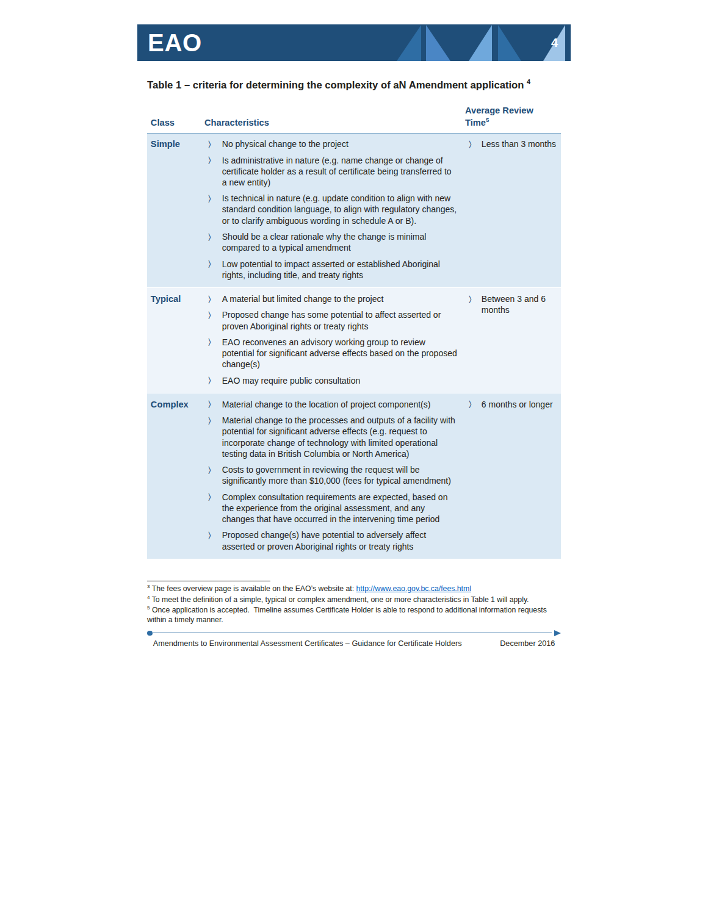EAO
4
Table 1 – criteria for determining the complexity of aN Amendment application 4
| Class | Characteristics | Average Review Time 5 |
| --- | --- | --- |
| Simple | No physical change to the project Is administrative in nature (e.g. name change or change of certificate holder as a result of certificate being transferred to a new entity) Is technical in nature (e.g. update condition to align with new standard condition language, to align with regulatory changes, or to clarify ambiguous wording in schedule A or B). Should be a clear rationale why the change is minimal compared to a typical amendment Low potential to impact asserted or established Aboriginal rights, including title, and treaty rights | Less than 3 months |
| Typical | A material but limited change to the project Proposed change has some potential to affect asserted or proven Aboriginal rights or treaty rights EAO reconvenes an advisory working group to review potential for significant adverse effects based on the proposed change(s) EAO may require public consultation | Between 3 and 6 months |
| Complex | Material change to the location of project component(s) Material change to the processes and outputs of a facility with potential for significant adverse effects (e.g. request to incorporate change of technology with limited operational testing data in British Columbia or North America) Costs to government in reviewing the request will be significantly more than $10,000 (fees for typical amendment) Complex consultation requirements are expected, based on the experience from the original assessment, and any changes that have occurred in the intervening time period Proposed change(s) have potential to adversely affect asserted or proven Aboriginal rights or treaty rights | 6 months or longer |
3 The fees overview page is available on the EAO’s website at: http://www.eao.gov.bc.ca/fees.html
4 To meet the definition of a simple, typical or complex amendment, one or more characteristics in Table 1 will apply.
5 Once application is accepted. Timeline assumes Certificate Holder is able to respond to additional information requests within a timely manner.
Amendments to Environmental Assessment Certificates – Guidance for Certificate Holders
December 2016